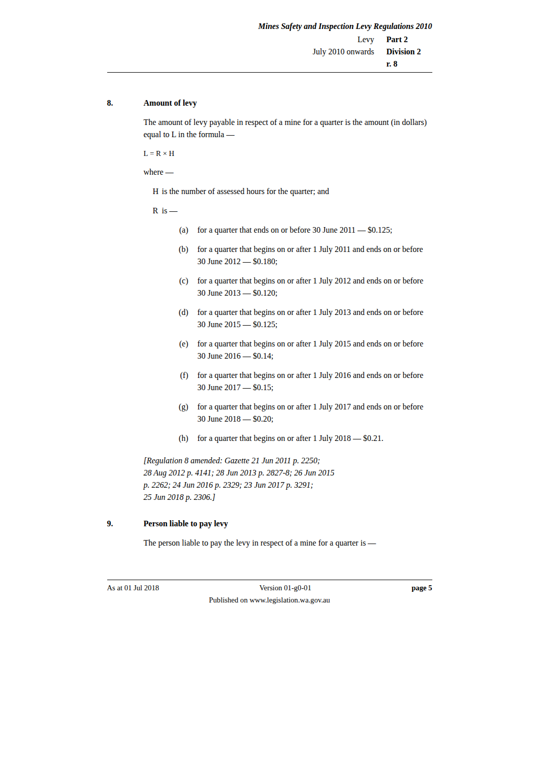Mines Safety and Inspection Levy Regulations 2010
Levy
Part 2
July 2010 onwards
Division 2
r. 8
8. Amount of levy
The amount of levy payable in respect of a mine for a quarter is the amount (in dollars) equal to L in the formula —
L = R × H
where —
H
is the number of assessed hours for the quarter; and
R
is —
(a) for a quarter that ends on or before 30 June 2011 — $0.125;
(b) for a quarter that begins on or after 1 July 2011 and ends on or before 30 June 2012 — $0.180;
(c) for a quarter that begins on or after 1 July 2012 and ends on or before 30 June 2013 — $0.120;
(d) for a quarter that begins on or after 1 July 2013 and ends on or before 30 June 2015 — $0.125;
(e) for a quarter that begins on or after 1 July 2015 and ends on or before 30 June 2016 — $0.14;
(f) for a quarter that begins on or after 1 July 2016 and ends on or before 30 June 2017 — $0.15;
(g) for a quarter that begins on or after 1 July 2017 and ends on or before 30 June 2018 — $0.20;
(h) for a quarter that begins on or after 1 July 2018 — $0.21.
[Regulation 8 amended: Gazette 21 Jun 2011 p. 2250;
28 Aug 2012 p. 4141; 28 Jun 2013 p. 2827-8; 26 Jun 2015
p. 2262; 24 Jun 2016 p. 2329; 23 Jun 2017 p. 3291;
25 Jun 2018 p. 2306.]
9. Person liable to pay levy
The person liable to pay the levy in respect of a mine for a quarter is —
As at 01 Jul 2018
Version 01-g0-01
page 5
Published on www.legislation.wa.gov.au